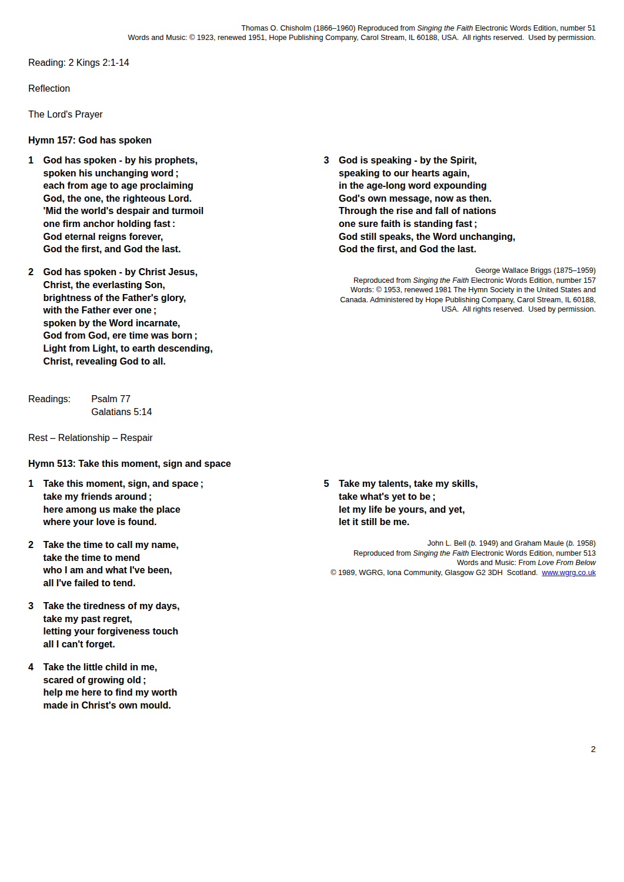Thomas O. Chisholm (1866–1960) Reproduced from Singing the Faith Electronic Words Edition, number 51
Words and Music: © 1923, renewed 1951, Hope Publishing Company, Carol Stream, IL 60188, USA. All rights reserved. Used by permission.
Reading: 2 Kings 2:1-14
Reflection
The Lord's Prayer
Hymn 157: God has spoken
1 God has spoken - by his prophets,
spoken his unchanging word ;
each from age to age proclaiming
God, the one, the righteous Lord.
'Mid the world's despair and turmoil
one firm anchor holding fast :
God eternal reigns forever,
God the first, and God the last.
2 God has spoken - by Christ Jesus,
Christ, the everlasting Son,
brightness of the Father's glory,
with the Father ever one ;
spoken by the Word incarnate,
God from God, ere time was born ;
Light from Light, to earth descending,
Christ, revealing God to all.
3 God is speaking - by the Spirit,
speaking to our hearts again,
in the age-long word expounding
God's own message, now as then.
Through the rise and fall of nations
one sure faith is standing fast ;
God still speaks, the Word unchanging,
God the first, and God the last.
George Wallace Briggs (1875–1959)
Reproduced from Singing the Faith Electronic Words Edition, number 157
Words: © 1953, renewed 1981 The Hymn Society in the United States and Canada. Administered by Hope Publishing Company, Carol Stream, IL 60188, USA. All rights reserved. Used by permission.
Readings: Psalm 77
Galatians 5:14
Rest – Relationship – Respair
Hymn 513: Take this moment, sign and space
1 Take this moment, sign, and space ;
take my friends around ;
here among us make the place
where your love is found.
2 Take the time to call my name,
take the time to mend
who I am and what I've been,
all I've failed to tend.
3 Take the tiredness of my days,
take my past regret,
letting your forgiveness touch
all I can't forget.
4 Take the little child in me,
scared of growing old ;
help me here to find my worth
made in Christ's own mould.
5 Take my talents, take my skills,
take what's yet to be ;
let my life be yours, and yet,
let it still be me.
John L. Bell (b. 1949) and Graham Maule (b. 1958)
Reproduced from Singing the Faith Electronic Words Edition, number 513
Words and Music: From Love From Below
© 1989, WGRG, Iona Community, Glasgow G2 3DH Scotland. www.wgrg.co.uk
2